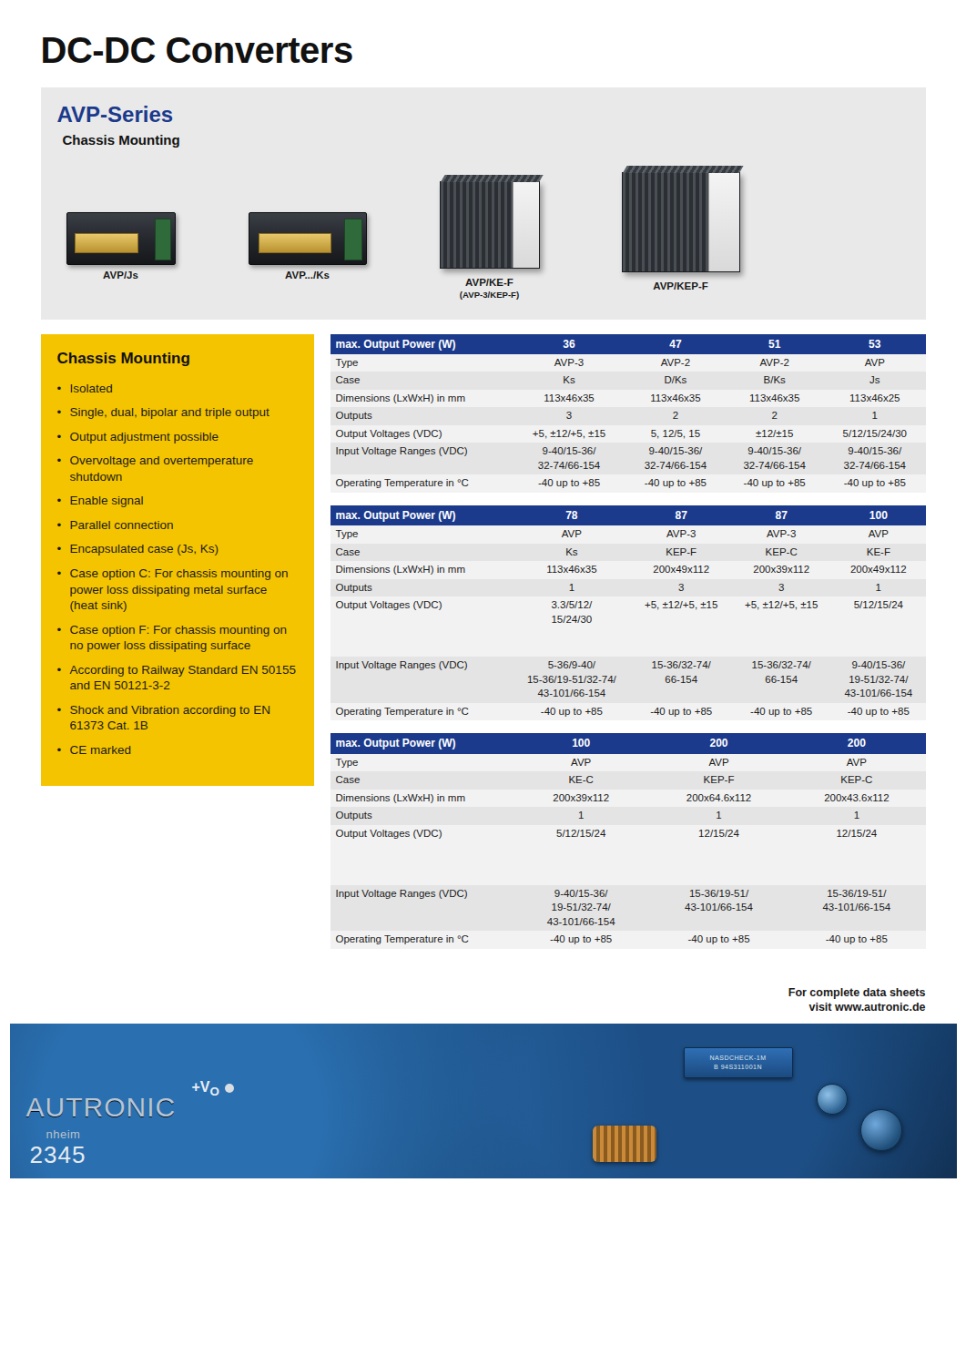DC-DC Converters
AVP-Series
Chassis Mounting
AVP/Js
AVP.../Ks
AVP/KE-F(AVP-3/KEP-F)
AVP/KEP-F
Chassis Mounting
Isolated
Single, dual, bipolar and triple output
Output adjustment possible
Overvoltage and overtemperature shutdown
Enable signal
Parallel connection
Encapsulated case (Js, Ks)
Case option C: For chassis mounting on power loss dissipating metal surface (heat sink)
Case option F: For chassis mounting on no power loss dissipating surface
According to Railway Standard EN 50155 and EN 50121-3-2
Shock and Vibration according to EN 61373 Cat. 1B
CE marked
| max. Output Power (W) | 36 | 47 | 51 | 53 |
| --- | --- | --- | --- | --- |
| Type | AVP-3 | AVP-2 | AVP-2 | AVP |
| Case | Ks | D/Ks | B/Ks | Js |
| Dimensions (LxWxH) in mm | 113x46x35 | 113x46x35 | 113x46x35 | 113x46x25 |
| Outputs | 3 | 2 | 2 | 1 |
| Output Voltages (VDC) | +5, ±12/+5, ±15 | 5, 12/5, 15 | ±12/±15 | 5/12/15/24/30 |
| Input Voltage Ranges (VDC) | 9-40/15-36/ 32-74/66-154 | 9-40/15-36/ 32-74/66-154 | 9-40/15-36/ 32-74/66-154 | 9-40/15-36/ 32-74/66-154 |
| Operating Temperature in °C | -40 up to +85 | -40 up to +85 | -40 up to +85 | -40 up to +85 |
| max. Output Power (W) | 78 | 87 | 87 | 100 |
| --- | --- | --- | --- | --- |
| Type | AVP | AVP-3 | AVP-3 | AVP |
| Case | Ks | KEP-F | KEP-C | KE-F |
| Dimensions (LxWxH) in mm | 113x46x35 | 200x49x112 | 200x39x112 | 200x49x112 |
| Outputs | 1 | 3 | 3 | 1 |
| Output Voltages (VDC) | 3.3/5/12/ 15/24/30 | +5, ±12/+5, ±15 | +5, ±12/+5, ±15 | 5/12/15/24 |
| Input Voltage Ranges (VDC) | 5-36/9-40/ 15-36/19-51/32-74/ 43-101/66-154 | 15-36/32-74/ 66-154 | 15-36/32-74/ 66-154 | 9-40/15-36/ 19-51/32-74/ 43-101/66-154 |
| Operating Temperature in °C | -40 up to +85 | -40 up to +85 | -40 up to +85 | -40 up to +85 |
| max. Output Power (W) | 100 | 200 | 200 |
| --- | --- | --- | --- |
| Type | AVP | AVP | AVP |
| Case | KE-C | KEP-F | KEP-C |
| Dimensions (LxWxH) in mm | 200x39x112 | 200x64.6x112 | 200x43.6x112 |
| Outputs | 1 | 1 | 1 |
| Output Voltages (VDC) | 5/12/15/24 | 12/15/24 | 12/15/24 |
| Input Voltage Ranges (VDC) | 9-40/15-36/ 19-51/32-74/ 43-101/66-154 | 15-36/19-51/ 43-101/66-154 | 15-36/19-51/ 43-101/66-154 |
| Operating Temperature in °C | -40 up to +85 | -40 up to +85 | -40 up to +85 |
For complete data sheets
visit www.autronic.de
AUTRONIC
+VO
nheim
2345
NASDCHECK-1M
B 94S311001N